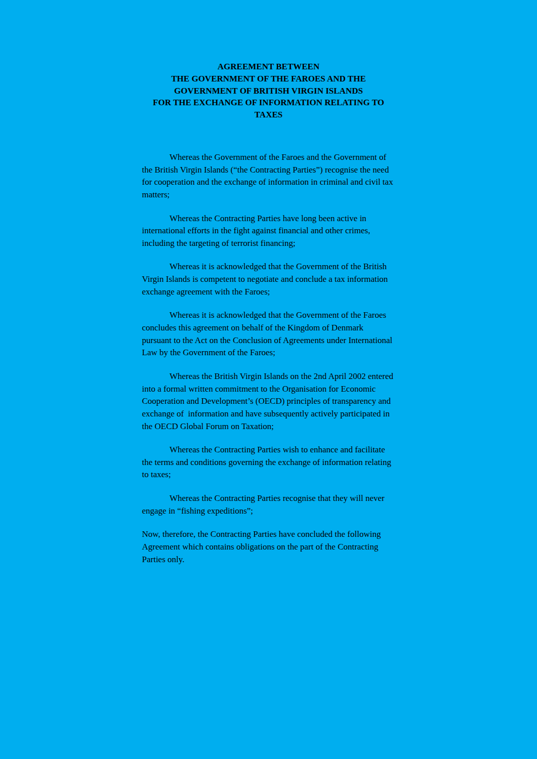Agreement between
the Government of the Faroes and the
Government of British Virgin Islands
for the Exchange of Information Relating to
Taxes
Whereas the Government of the Faroes and the Government of the British Virgin Islands (“the Contracting Parties”) recognise the need for cooperation and the exchange of information in criminal and civil tax matters;
Whereas the Contracting Parties have long been active in international efforts in the fight against financial and other crimes, including the targeting of terrorist financing;
Whereas it is acknowledged that the Government of the British Virgin Islands is competent to negotiate and conclude a tax information exchange agreement with the Faroes;
Whereas it is acknowledged that the Government of the Faroes concludes this agreement on behalf of the Kingdom of Denmark pursuant to the Act on the Conclusion of Agreements under International Law by the Government of the Faroes;
Whereas the British Virgin Islands on the 2nd April 2002 entered into a formal written commitment to the Organisation for Economic Cooperation and Development’s (OECD) principles of transparency and exchange of information and have subsequently actively participated in the OECD Global Forum on Taxation;
Whereas the Contracting Parties wish to enhance and facilitate the terms and conditions governing the exchange of information relating to taxes;
Whereas the Contracting Parties recognise that they will never engage in “fishing expeditions”;
Now, therefore, the Contracting Parties have concluded the following Agreement which contains obligations on the part of the Contracting Parties only.